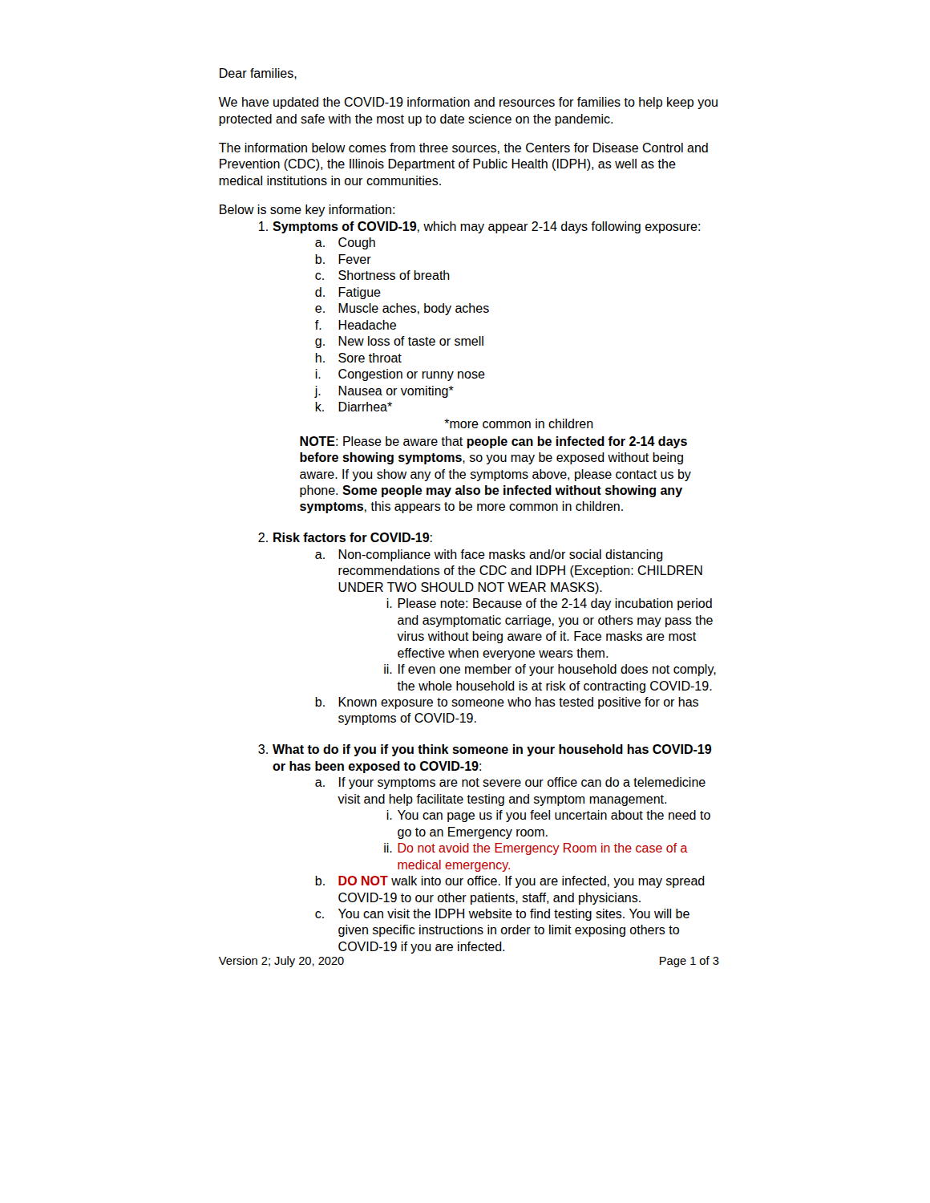Dear families,
We have updated the COVID-19 information and resources for families to help keep you protected and safe with the most up to date science on the pandemic.
The information below comes from three sources, the Centers for Disease Control and Prevention (CDC), the Illinois Department of Public Health (IDPH), as well as the medical institutions in our communities.
Below is some key information:
1. Symptoms of COVID-19, which may appear 2-14 days following exposure:
a. Cough
b. Fever
c. Shortness of breath
d. Fatigue
e. Muscle aches, body aches
f. Headache
g. New loss of taste or smell
h. Sore throat
i. Congestion or runny nose
j. Nausea or vomiting*
k. Diarrhea*
*more common in children
NOTE: Please be aware that people can be infected for 2-14 days before showing symptoms, so you may be exposed without being aware. If you show any of the symptoms above, please contact us by phone. Some people may also be infected without showing any symptoms, this appears to be more common in children.
2. Risk factors for COVID-19:
a. Non-compliance with face masks and/or social distancing recommendations of the CDC and IDPH (Exception: CHILDREN UNDER TWO SHOULD NOT WEAR MASKS).
i. Please note: Because of the 2-14 day incubation period and asymptomatic carriage, you or others may pass the virus without being aware of it. Face masks are most effective when everyone wears them.
ii. If even one member of your household does not comply, the whole household is at risk of contracting COVID-19.
b. Known exposure to someone who has tested positive for or has symptoms of COVID-19.
3. What to do if you if you think someone in your household has COVID-19 or has been exposed to COVID-19:
a. If your symptoms are not severe our office can do a telemedicine visit and help facilitate testing and symptom management.
i. You can page us if you feel uncertain about the need to go to an Emergency room.
ii. Do not avoid the Emergency Room in the case of a medical emergency.
b. DO NOT walk into our office. If you are infected, you may spread COVID-19 to our other patients, staff, and physicians.
c. You can visit the IDPH website to find testing sites. You will be given specific instructions in order to limit exposing others to COVID-19 if you are infected.
Version 2; July 20, 2020 Page 1 of 3